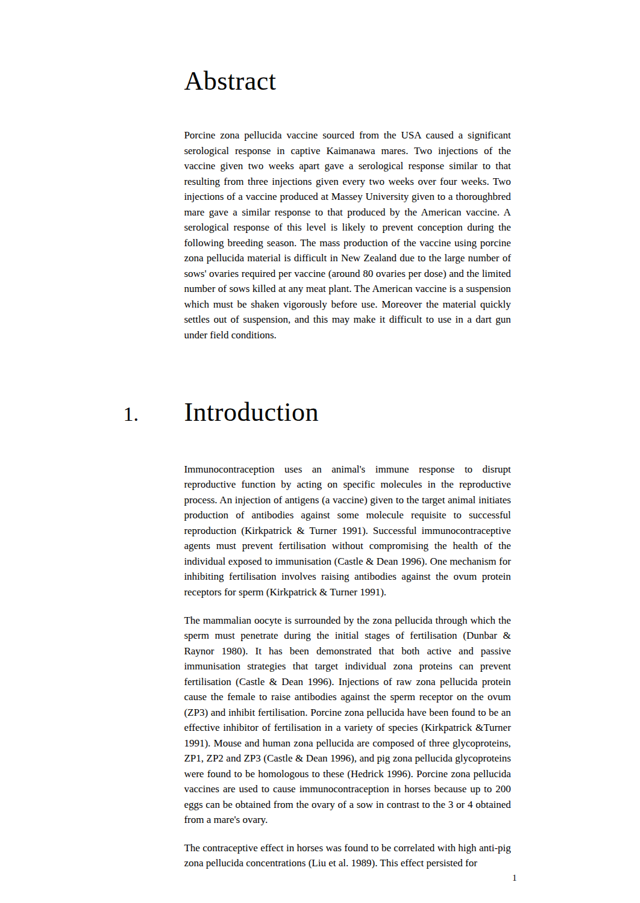Abstract
Porcine zona pellucida vaccine sourced from the USA caused a significant serological response in captive Kaimanawa mares. Two injections of the vaccine given two weeks apart gave a serological response similar to that resulting from three injections given every two weeks over four weeks. Two injections of a vaccine produced at Massey University given to a thoroughbred mare gave a similar response to that produced by the American vaccine. A serological response of this level is likely to prevent conception during the following breeding season. The mass production of the vaccine using porcine zona pellucida material is difficult in New Zealand due to the large number of sows' ovaries required per vaccine (around 80 ovaries per dose) and the limited number of sows killed at any meat plant. The American vaccine is a suspension which must be shaken vigorously before use. Moreover the material quickly settles out of suspension, and this may make it difficult to use in a dart gun under field conditions.
1. Introduction
Immunocontraception uses an animal's immune response to disrupt reproductive function by acting on specific molecules in the reproductive process. An injection of antigens (a vaccine) given to the target animal initiates production of antibodies against some molecule requisite to successful reproduction (Kirkpatrick & Turner 1991). Successful immunocontraceptive agents must prevent fertilisation without compromising the health of the individual exposed to immunisation (Castle & Dean 1996). One mechanism for inhibiting fertilisation involves raising antibodies against the ovum protein receptors for sperm (Kirkpatrick & Turner 1991).
The mammalian oocyte is surrounded by the zona pellucida through which the sperm must penetrate during the initial stages of fertilisation (Dunbar & Raynor 1980). It has been demonstrated that both active and passive immunisation strategies that target individual zona proteins can prevent fertilisation (Castle & Dean 1996). Injections of raw zona pellucida protein cause the female to raise antibodies against the sperm receptor on the ovum (ZP3) and inhibit fertilisation. Porcine zona pellucida have been found to be an effective inhibitor of fertilisation in a variety of species (Kirkpatrick &Turner 1991). Mouse and human zona pellucida are composed of three glycoproteins, ZP1, ZP2 and ZP3 (Castle & Dean 1996), and pig zona pellucida glycoproteins were found to be homologous to these (Hedrick 1996). Porcine zona pellucida vaccines are used to cause immunocontraception in horses because up to 200 eggs can be obtained from the ovary of a sow in contrast to the 3 or 4 obtained from a mare's ovary.
The contraceptive effect in horses was found to be correlated with high anti-pig zona pellucida concentrations (Liu et al. 1989). This effect persisted for
1